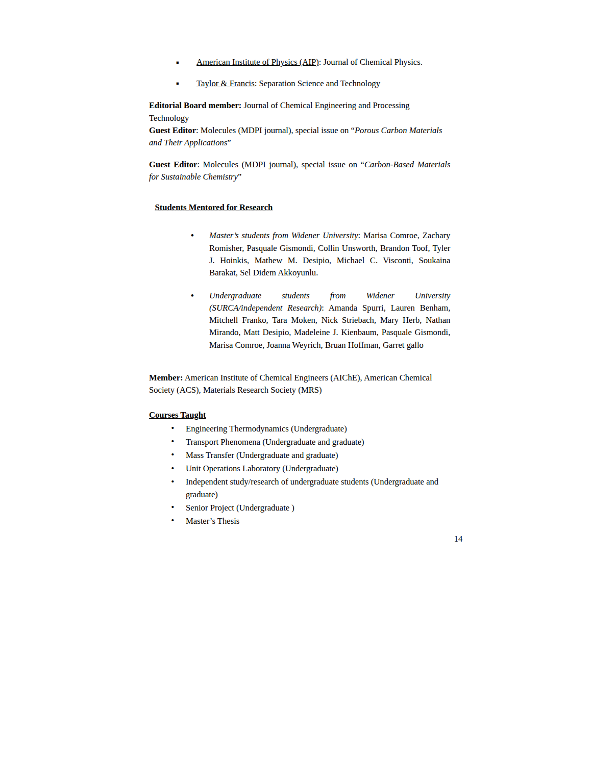American Institute of Physics (AIP): Journal of Chemical Physics.
Taylor & Francis: Separation Science and Technology
Editorial Board member: Journal of Chemical Engineering and Processing Technology
Guest Editor: Molecules (MDPI journal), special issue on “Porous Carbon Materials and Their Applications”
Guest Editor: Molecules (MDPI journal), special issue on “Carbon-Based Materials for Sustainable Chemistry”
Students Mentored for Research
Master’s students from Widener University: Marisa Comroe, Zachary Romisher, Pasquale Gismondi, Collin Unsworth, Brandon Toof, Tyler J. Hoinkis, Mathew M. Desipio, Michael C. Visconti, Soukaina Barakat, Sel Didem Akkoyunlu.
Undergraduate students from Widener University (SURCA/independent Research): Amanda Spurri, Lauren Benham, Mitchell Franko, Tara Moken, Nick Striebach, Mary Herb, Nathan Mirando, Matt Desipio, Madeleine J. Kienbaum, Pasquale Gismondi, Marisa Comroe, Joanna Weyrich, Bruan Hoffman, Garret gallo
Member: American Institute of Chemical Engineers (AIChE), American Chemical Society (ACS), Materials Research Society (MRS)
Courses Taught
Engineering Thermodynamics (Undergraduate)
Transport Phenomena (Undergraduate and graduate)
Mass Transfer (Undergraduate and graduate)
Unit Operations Laboratory (Undergraduate)
Independent study/research of undergraduate students (Undergraduate and graduate)
Senior Project (Undergraduate )
Master’s Thesis
14